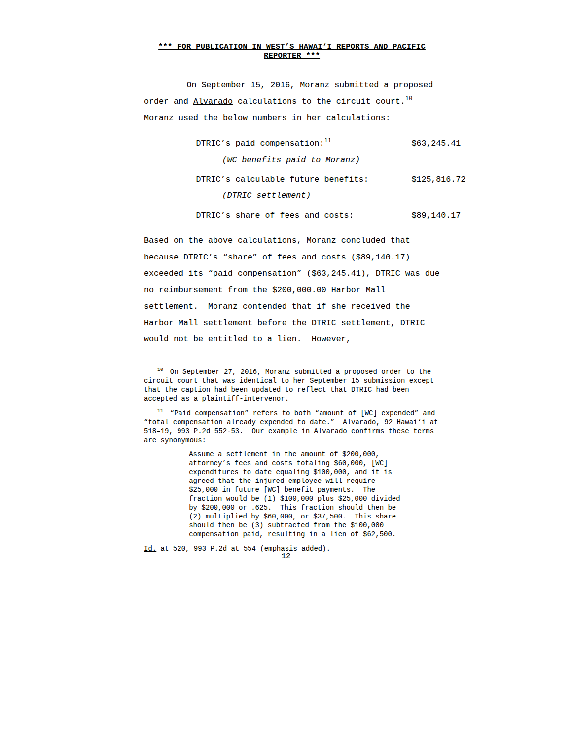*** FOR PUBLICATION IN WEST’S HAWAI‘I REPORTS AND PACIFIC REPORTER ***
On September 15, 2016, Moranz submitted a proposed order and Alvarado calculations to the circuit court.10 Moranz used the below numbers in her calculations:
DTRIC’s paid compensation:11 $63,245.41
(WC benefits paid to Moranz)
DTRIC’s calculable future benefits: $125,816.72
(DTRIC settlement)
DTRIC’s share of fees and costs: $89,140.17
Based on the above calculations, Moranz concluded that because DTRIC’s “share” of fees and costs ($89,140.17) exceeded its “paid compensation” ($63,245.41), DTRIC was due no reimbursement from the $200,000.00 Harbor Mall settlement. Moranz contended that if she received the Harbor Mall settlement before the DTRIC settlement, DTRIC would not be entitled to a lien. However,
10 On September 27, 2016, Moranz submitted a proposed order to the circuit court that was identical to her September 15 submission except that the caption had been updated to reflect that DTRIC had been accepted as a plaintiff-intervenor.
11“Paid compensation” refers to both “amount of [WC] expended” and “total compensation already expended to date.” Alvarado, 92 Hawai‘i at 518–19, 993 P.2d 552-53. Our example in Alvarado confirms these terms are synonymous:
Assume a settlement in the amount of $200,000, attorney’s fees and costs totaling $60,000, [WC] expenditures to date equaling $100,000, and it is agreed that the injured employee will require $25,000 in future [WC] benefit payments. The fraction would be (1) $100,000 plus $25,000 divided by $200,000 or .625. This fraction should then be (2) multiplied by $60,000, or $37,500. This share should then be (3) subtracted from the $100,000 compensation paid, resulting in a lien of $62,500.
Id. at 520, 993 P.2d at 554 (emphasis added).
12